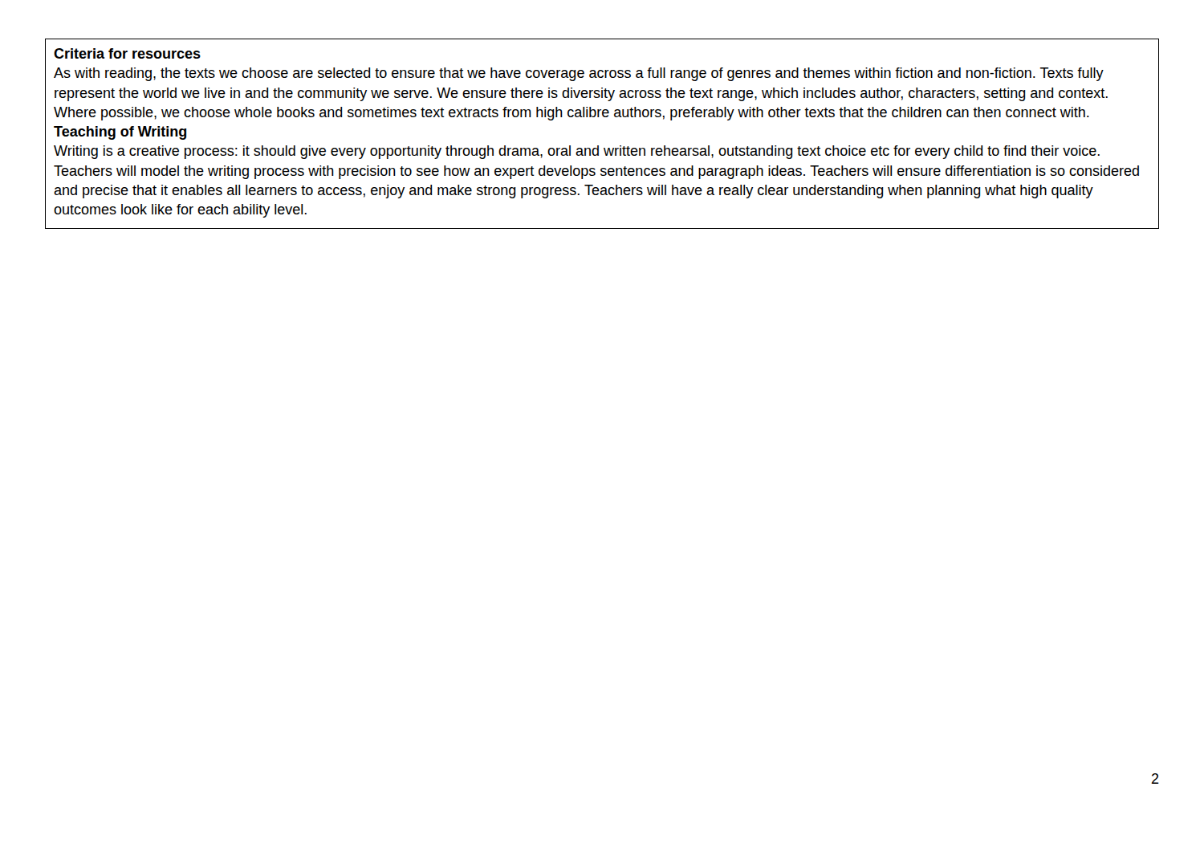Criteria for resources
As with reading, the texts we choose are selected to ensure that we have coverage across a full range of genres and themes within fiction and non-fiction. Texts fully represent the world we live in and the community we serve. We ensure there is diversity across the text range, which includes author, characters, setting and context. Where possible, we choose whole books and sometimes text extracts from high calibre authors, preferably with other texts that the children can then connect with.
Teaching of Writing
Writing is a creative process: it should give every opportunity through drama, oral and written rehearsal, outstanding text choice etc for every child to find their voice. Teachers will model the writing process with precision to see how an expert develops sentences and paragraph ideas. Teachers will ensure differentiation is so considered and precise that it enables all learners to access, enjoy and make strong progress. Teachers will have a really clear understanding when planning what high quality outcomes look like for each ability level.
2